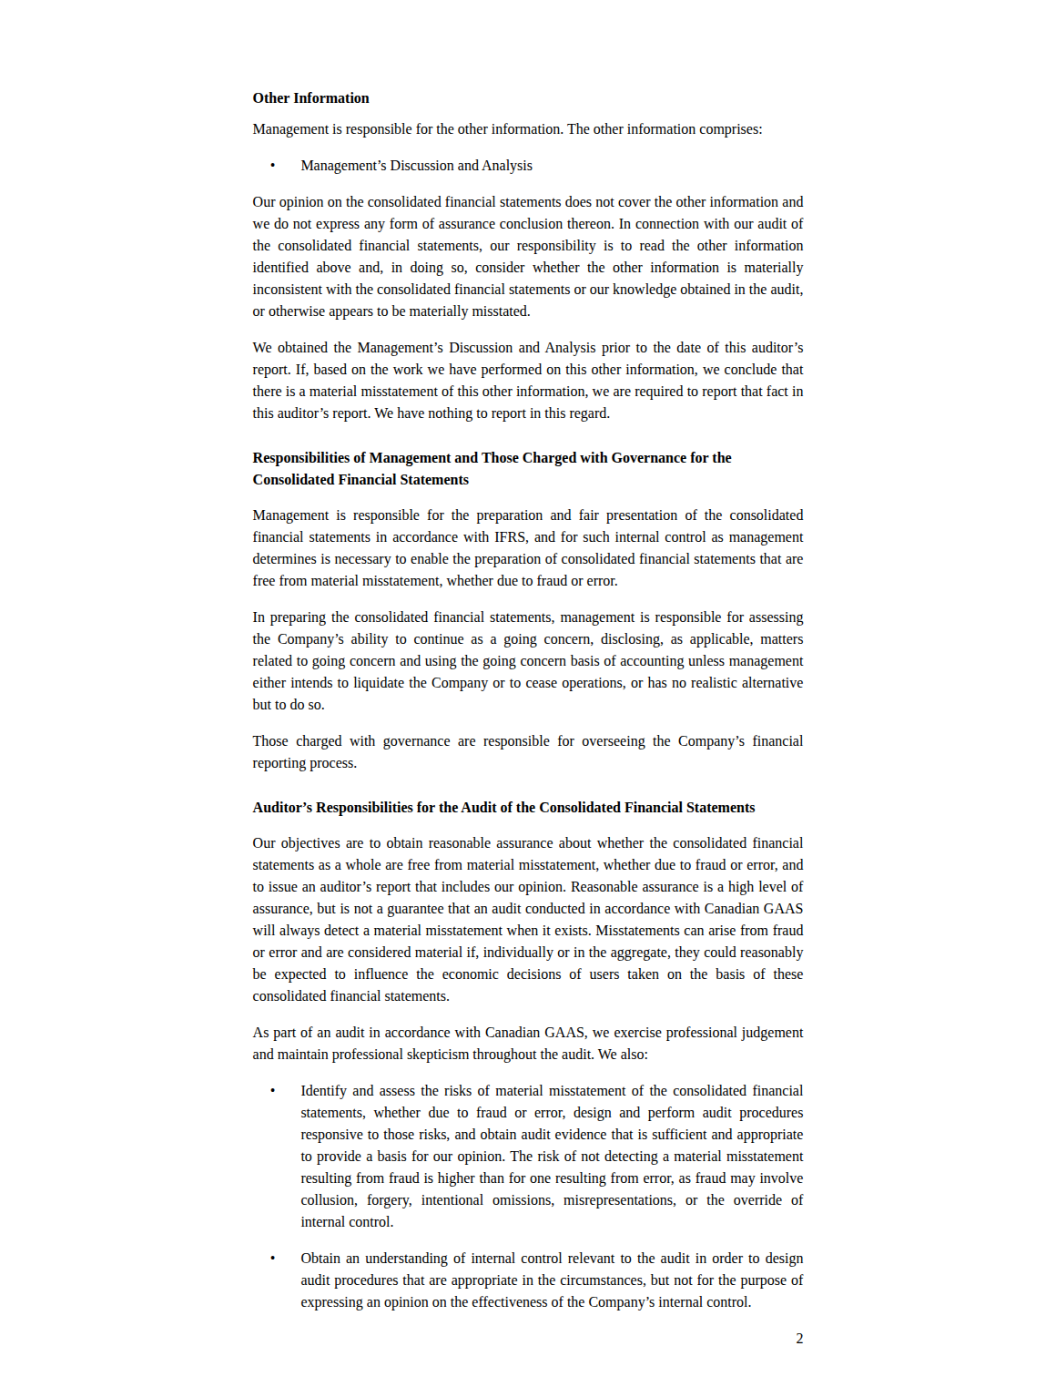Other Information
Management is responsible for the other information. The other information comprises:
Management’s Discussion and Analysis
Our opinion on the consolidated financial statements does not cover the other information and we do not express any form of assurance conclusion thereon. In connection with our audit of the consolidated financial statements, our responsibility is to read the other information identified above and, in doing so, consider whether the other information is materially inconsistent with the consolidated financial statements or our knowledge obtained in the audit, or otherwise appears to be materially misstated.
We obtained the Management’s Discussion and Analysis prior to the date of this auditor’s report. If, based on the work we have performed on this other information, we conclude that there is a material misstatement of this other information, we are required to report that fact in this auditor’s report. We have nothing to report in this regard.
Responsibilities of Management and Those Charged with Governance for the Consolidated Financial Statements
Management is responsible for the preparation and fair presentation of the consolidated financial statements in accordance with IFRS, and for such internal control as management determines is necessary to enable the preparation of consolidated financial statements that are free from material misstatement, whether due to fraud or error.
In preparing the consolidated financial statements, management is responsible for assessing the Company’s ability to continue as a going concern, disclosing, as applicable, matters related to going concern and using the going concern basis of accounting unless management either intends to liquidate the Company or to cease operations, or has no realistic alternative but to do so.
Those charged with governance are responsible for overseeing the Company’s financial reporting process.
Auditor’s Responsibilities for the Audit of the Consolidated Financial Statements
Our objectives are to obtain reasonable assurance about whether the consolidated financial statements as a whole are free from material misstatement, whether due to fraud or error, and to issue an auditor’s report that includes our opinion. Reasonable assurance is a high level of assurance, but is not a guarantee that an audit conducted in accordance with Canadian GAAS will always detect a material misstatement when it exists. Misstatements can arise from fraud or error and are considered material if, individually or in the aggregate, they could reasonably be expected to influence the economic decisions of users taken on the basis of these consolidated financial statements.
As part of an audit in accordance with Canadian GAAS, we exercise professional judgement and maintain professional skepticism throughout the audit. We also:
Identify and assess the risks of material misstatement of the consolidated financial statements, whether due to fraud or error, design and perform audit procedures responsive to those risks, and obtain audit evidence that is sufficient and appropriate to provide a basis for our opinion. The risk of not detecting a material misstatement resulting from fraud is higher than for one resulting from error, as fraud may involve collusion, forgery, intentional omissions, misrepresentations, or the override of internal control.
Obtain an understanding of internal control relevant to the audit in order to design audit procedures that are appropriate in the circumstances, but not for the purpose of expressing an opinion on the effectiveness of the Company’s internal control.
2